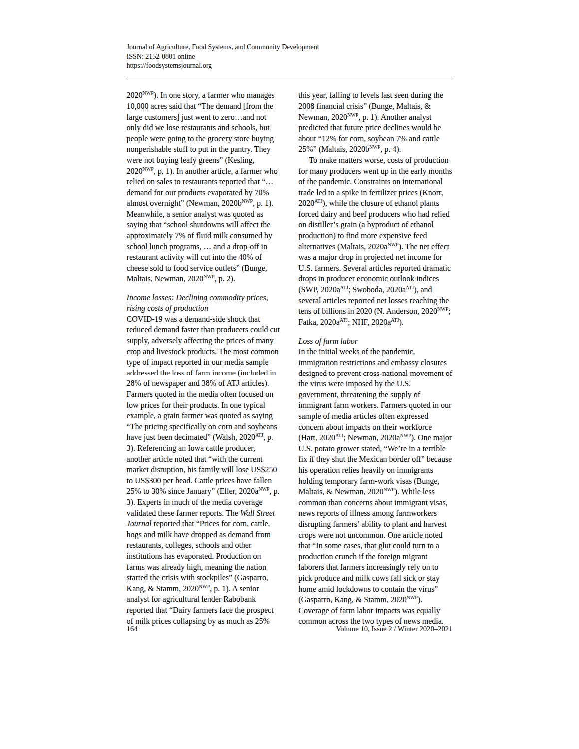Journal of Agriculture, Food Systems, and Community Development
ISSN: 2152-0801 online
https://foodsystemsjournal.org
2020NWP). In one story, a farmer who manages 10,000 acres said that “The demand [from the large customers] just went to zero…and not only did we lose restaurants and schools, but people were going to the grocery store buying nonperishable stuff to put in the pantry. They were not buying leafy greens” (Kesling, 2020NWP, p. 1). In another article, a farmer who relied on sales to restaurants reported that “…demand for our products evaporated by 70% almost overnight” (Newman, 2020bNWP, p. 1). Meanwhile, a senior analyst was quoted as saying that “school shutdowns will affect the approximately 7% of fluid milk consumed by school lunch programs, … and a drop-off in restaurant activity will cut into the 40% of cheese sold to food service outlets” (Bunge, Maltais, Newman, 2020NWP, p. 2).
Income losses: Declining commodity prices, rising costs of production
COVID-19 was a demand-side shock that reduced demand faster than producers could cut supply, adversely affecting the prices of many crop and livestock products. The most common type of impact reported in our media sample addressed the loss of farm income (included in 28% of newspaper and 38% of ATJ articles). Farmers quoted in the media often focused on low prices for their products. In one typical example, a grain farmer was quoted as saying “The pricing specifically on corn and soybeans have just been decimated” (Walsh, 2020ATJ, p. 3). Referencing an Iowa cattle producer, another article noted that “with the current market disruption, his family will lose US$250 to US$300 per head. Cattle prices have fallen 25% to 30% since January” (Eller, 2020aNWP, p. 3). Experts in much of the media coverage validated these farmer reports. The Wall Street Journal reported that “Prices for corn, cattle, hogs and milk have dropped as demand from restaurants, colleges, schools and other institutions has evaporated. Production on farms was already high, meaning the nation started the crisis with stockpiles” (Gasparro, Kang, & Stamm, 2020NWP, p. 1). A senior analyst for agricultural lender Rabobank reported that “Dairy farmers face the prospect of milk prices collapsing by as much as 25% this year, falling to levels last seen during the 2008 financial crisis” (Bunge, Maltais, & Newman, 2020NWP, p. 1). Another analyst predicted that future price declines would be about “12% for corn, soybean 7% and cattle 25%” (Maltais, 2020bNWP, p. 4).
To make matters worse, costs of production for many producers went up in the early months of the pandemic. Constraints on international trade led to a spike in fertilizer prices (Knorr, 2020ATJ), while the closure of ethanol plants forced dairy and beef producers who had relied on distiller’s grain (a byproduct of ethanol production) to find more expensive feed alternatives (Maltais, 2020aNWP). The net effect was a major drop in projected net income for U.S. farmers. Several articles reported dramatic drops in producer economic outlook indices (SWP, 2020aATJ; Swoboda, 2020aATJ), and several articles reported net losses reaching the tens of billions in 2020 (N. Anderson, 2020NWP; Fatka, 2020aATJ; NHF, 2020aATJ).
Loss of farm labor
In the initial weeks of the pandemic, immigration restrictions and embassy closures designed to prevent cross-national movement of the virus were imposed by the U.S. government, threatening the supply of immigrant farm workers. Farmers quoted in our sample of media articles often expressed concern about impacts on their workforce (Hart, 2020ATJ; Newman, 2020aNWP). One major U.S. potato grower stated, “We’re in a terrible fix if they shut the Mexican border off” because his operation relies heavily on immigrants holding temporary farm-work visas (Bunge, Maltais, & Newman, 2020NWP). While less common than concerns about immigrant visas, news reports of illness among farmworkers disrupting farmers’ ability to plant and harvest crops were not uncommon. One article noted that “In some cases, that glut could turn to a production crunch if the foreign migrant laborers that farmers increasingly rely on to pick produce and milk cows fall sick or stay home amid lockdowns to contain the virus” (Gasparro, Kang, & Stamm, 2020NWP). Coverage of farm labor impacts was equally common across the two types of news media.
164 Volume 10, Issue 2 / Winter 2020–2021